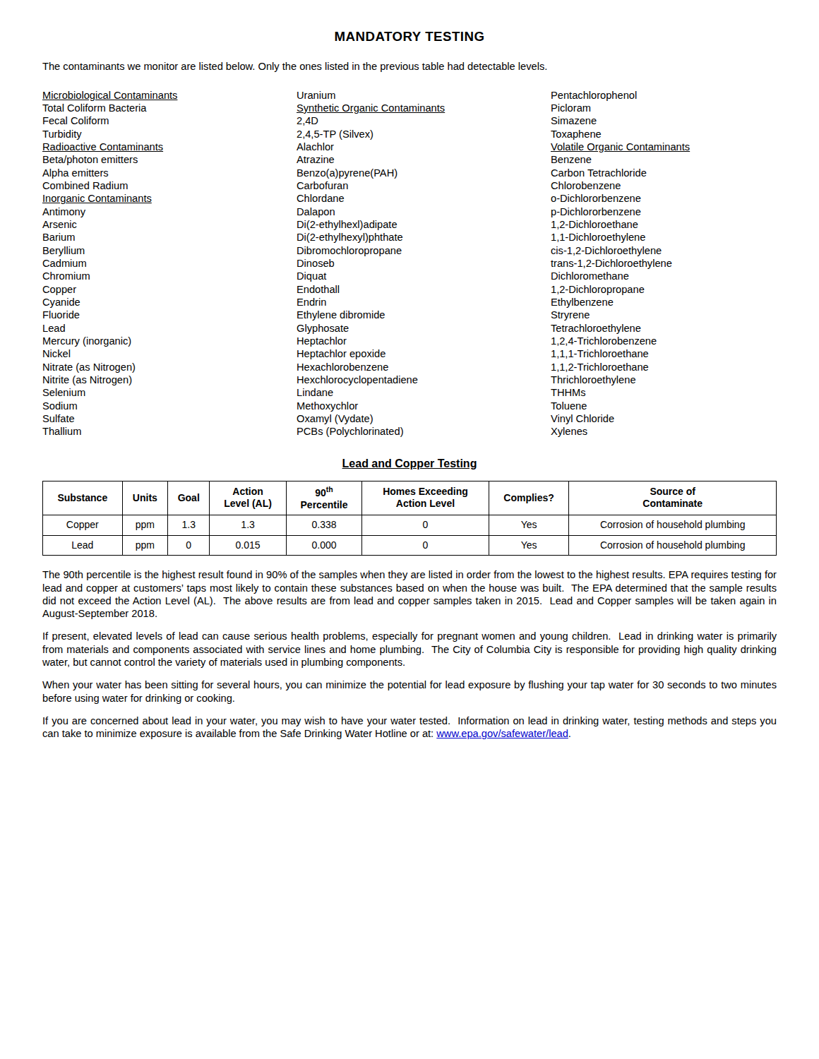MANDATORY TESTING
The contaminants we monitor are listed below. Only the ones listed in the previous table had detectable levels.
Microbiological Contaminants
Total Coliform Bacteria
Fecal Coliform
Turbidity
Radioactive Contaminants
Beta/photon emitters
Alpha emitters
Combined Radium
Inorganic Contaminants
Antimony
Arsenic
Barium
Beryllium
Cadmium
Chromium
Copper
Cyanide
Fluoride
Lead
Mercury (inorganic)
Nickel
Nitrate (as Nitrogen)
Nitrite (as Nitrogen)
Selenium
Sodium
Sulfate
Thallium
Uranium
Synthetic Organic Contaminants
2,4D
2,4,5-TP (Silvex)
Alachlor
Atrazine
Benzo(a)pyrene(PAH)
Carbofuran
Chlordane
Dalapon
Di(2-ethylhexl)adipate
Di(2-ethylhexyl)phthate
Dibromochloropropane
Dinoseb
Diquat
Endothall
Endrin
Ethylene dibromide
Glyphosate
Heptachlor
Heptachlor epoxide
Hexachlorobenzene
Hexchlorocyclopentadiene
Lindane
Methoxychlor
Oxamyl (Vydate)
PCBs (Polychlorinated)
Pentachlorophenol
Picloram
Simazene
Toxaphene
Volatile Organic Contaminants
Benzene
Carbon Tetrachloride
Chlorobenzene
o-Dichlororbenzene
p-Dichlororbenzene
1,2-Dichloroethane
1,1-Dichloroethylene
cis-1,2-Dichloroethylene
trans-1,2-Dichloroethylene
Dichloromethane
1,2-Dichloropropane
Ethylbenzene
Stryrene
Tetrachloroethylene
1,2,4-Trichlorobenzene
1,1,1-Trichloroethane
1,1,2-Trichloroethane
Thrichloroethylene
THHMs
Toluene
Vinyl Chloride
Xylenes
Lead and Copper Testing
| Substance | Units | Goal | Action Level (AL) | 90 th Percentile | Homes Exceeding Action Level | Complies? | Source of Contaminate |
| --- | --- | --- | --- | --- | --- | --- | --- |
| Copper | ppm | 1.3 | 1.3 | 0.338 | 0 | Yes | Corrosion of household plumbing |
| Lead | ppm | 0 | 0.015 | 0.000 | 0 | Yes | Corrosion of household plumbing |
The 90th percentile is the highest result found in 90% of the samples when they are listed in order from the lowest to the highest results. EPA requires testing for lead and copper at customers’ taps most likely to contain these substances based on when the house was built. The EPA determined that the sample results did not exceed the Action Level (AL). The above results are from lead and copper samples taken in 2015. Lead and Copper samples will be taken again in August-September 2018.
If present, elevated levels of lead can cause serious health problems, especially for pregnant women and young children. Lead in drinking water is primarily from materials and components associated with service lines and home plumbing. The City of Columbia City is responsible for providing high quality drinking water, but cannot control the variety of materials used in plumbing components.
When your water has been sitting for several hours, you can minimize the potential for lead exposure by flushing your tap water for 30 seconds to two minutes before using water for drinking or cooking.
If you are concerned about lead in your water, you may wish to have your water tested. Information on lead in drinking water, testing methods and steps you can take to minimize exposure is available from the Safe Drinking Water Hotline or at: www.epa.gov/safewater/lead.